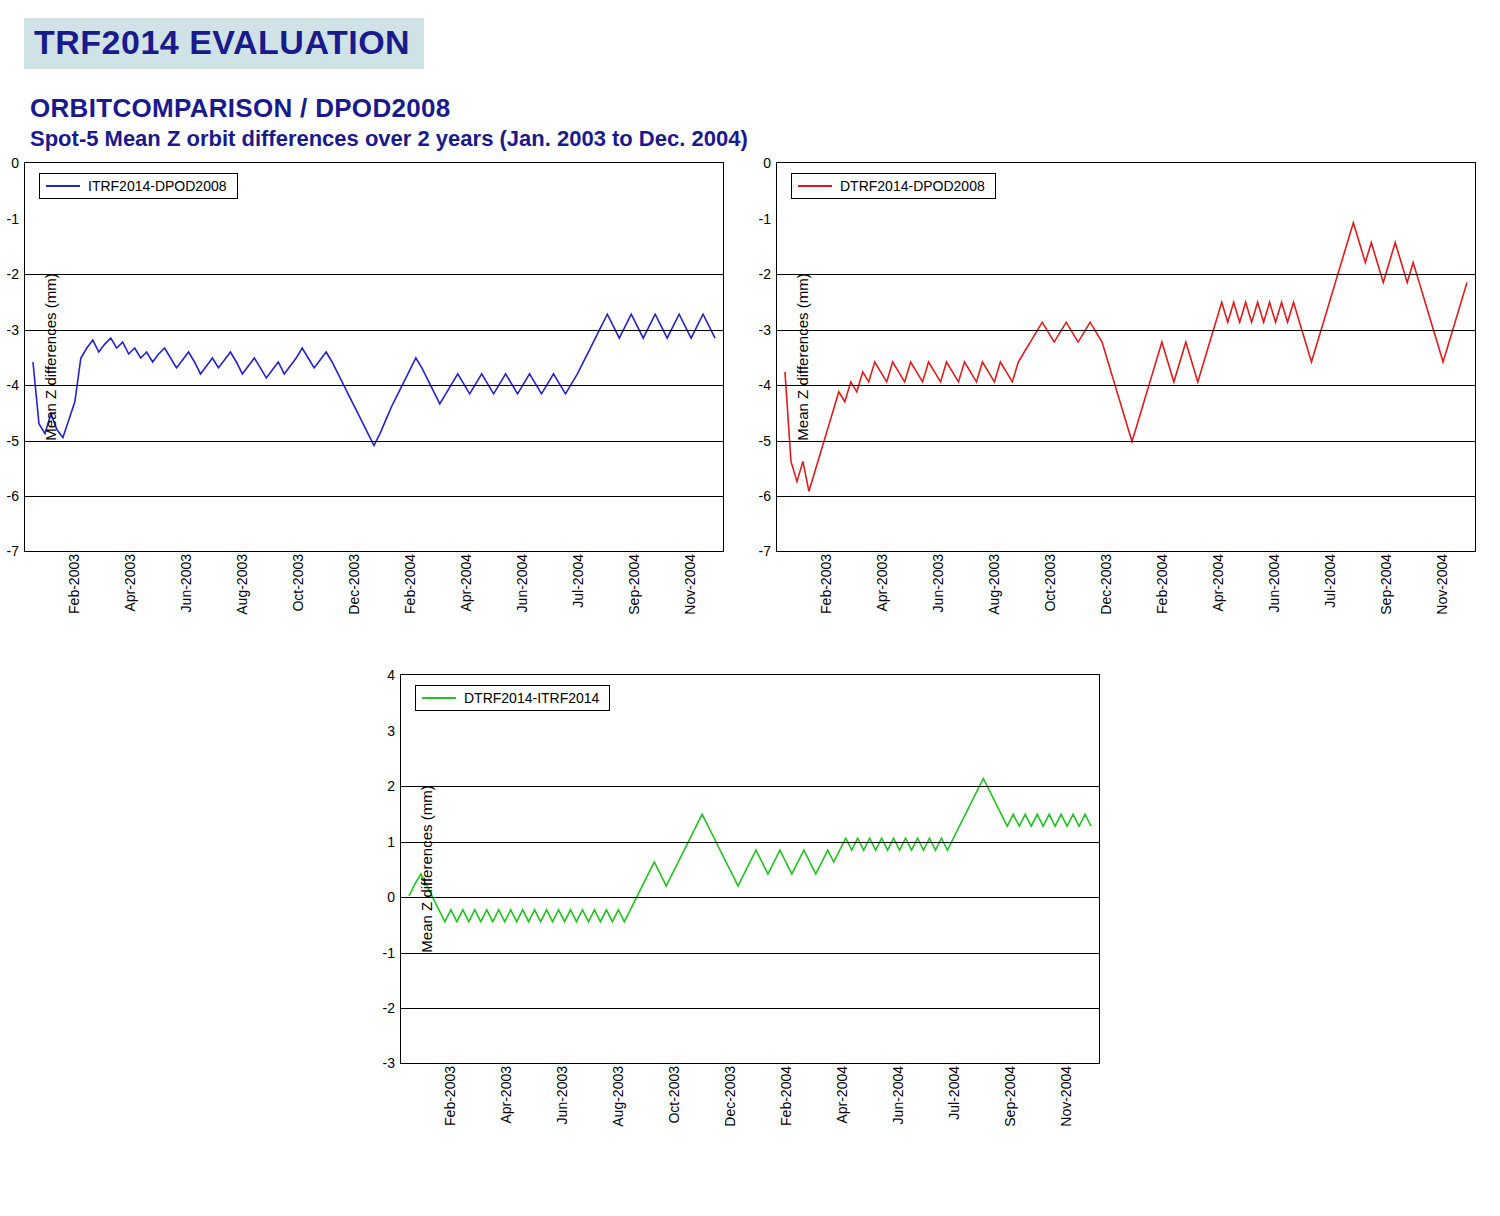TRF2014 EVALUATION
ORBITCOMPARISON / DPOD2008
Spot-5 Mean Z orbit differences over 2 years (Jan. 2003 to Dec. 2004)
Mean Z differences (mm)
0 -1 -2 -3 -4 -5 -6 -7
ITRF2014-DPOD2008
Feb-2003 Apr-2003 Jun-2003 Aug-2003 Oct-2003 Dec-2003 Feb-2004 Apr-2004 Jun-2004 Jul-2004 Sep-2004 Nov-2004
Mean Z differences (mm)
0 -1 -2 -3 -4 -5 -6 -7
DTRF2014-DPOD2008
Feb-2003 Apr-2003 Jun-2003 Aug-2003 Oct-2003 Dec-2003 Feb-2004 Apr-2004 Jun-2004 Jul-2004 Sep-2004 Nov-2004
Mean Z differences (mm)
4 3 2 1 0 -1 -2 -3
DTRF2014-ITRF2014
Feb-2003 Apr-2003 Jun-2003 Aug-2003 Oct-2003 Dec-2003 Feb-2004 Apr-2004 Jun-2004 Jul-2004 Sep-2004 Nov-2004